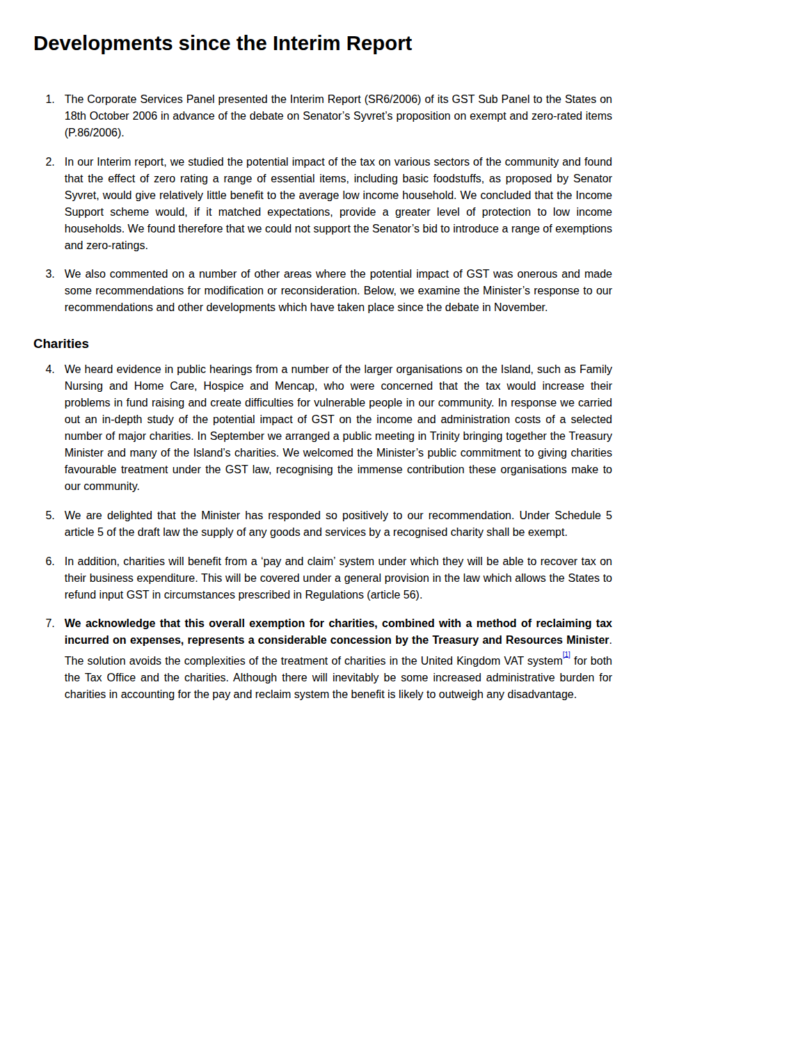Developments since the Interim Report
The Corporate Services Panel presented the Interim Report (SR6/2006) of its GST Sub Panel to the States on 18th October 2006 in advance of the debate on Senator’s Syvret’s proposition on exempt and zero-rated items (P.86/2006).
In our Interim report, we studied the potential impact of the tax on various sectors of the community and found that the effect of zero rating a range of essential items, including basic foodstuffs, as proposed by Senator Syvret, would give relatively little benefit to the average low income household. We concluded that the Income Support scheme would, if it matched expectations, provide a greater level of protection to low income households. We found therefore that we could not support the Senator’s bid to introduce a range of exemptions and zero-ratings.
We also commented on a number of other areas where the potential impact of GST was onerous and made some recommendations for modification or reconsideration. Below, we examine the Minister’s response to our recommendations and other developments which have taken place since the debate in November.
Charities
We heard evidence in public hearings from a number of the larger organisations on the Island, such as Family Nursing and Home Care, Hospice and Mencap, who were concerned that the tax would increase their problems in fund raising and create difficulties for vulnerable people in our community. In response we carried out an in-depth study of the potential impact of GST on the income and administration costs of a selected number of major charities. In September we arranged a public meeting in Trinity bringing together the Treasury Minister and many of the Island’s charities. We welcomed the Minister’s public commitment to giving charities favourable treatment under the GST law, recognising the immense contribution these organisations make to our community.
We are delighted that the Minister has responded so positively to our recommendation. Under Schedule 5 article 5 of the draft law the supply of any goods and services by a recognised charity shall be exempt.
In addition, charities will benefit from a ‘pay and claim’ system under which they will be able to recover tax on their business expenditure. This will be covered under a general provision in the law which allows the States to refund input GST in circumstances prescribed in Regulations (article 56).
We acknowledge that this overall exemption for charities, combined with a method of reclaiming tax incurred on expenses, represents a considerable concession by the Treasury and Resources Minister. The solution avoids the complexities of the treatment of charities in the United Kingdom VAT system[1] for both the Tax Office and the charities. Although there will inevitably be some increased administrative burden for charities in accounting for the pay and reclaim system the benefit is likely to outweigh any disadvantage.